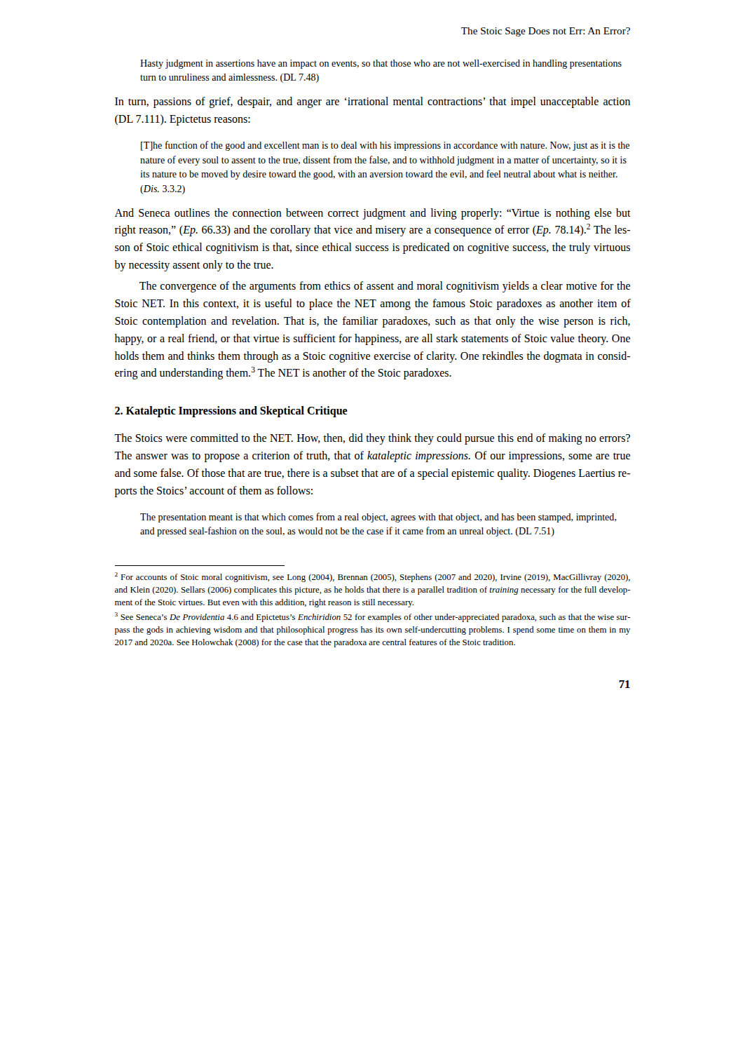The Stoic Sage Does not Err: An Error?
Hasty judgment in assertions have an impact on events, so that those who are not well-exercised in handling presentations turn to unruliness and aimlessness. (DL 7.48)
In turn, passions of grief, despair, and anger are ‘irrational mental contractions’ that impel unacceptable action (DL 7.111). Epictetus reasons:
[T]he function of the good and excellent man is to deal with his impressions in accordance with nature. Now, just as it is the nature of every soul to assent to the true, dissent from the false, and to withhold judgment in a matter of uncertainty, so it is its nature to be moved by desire toward the good, with an aversion toward the evil, and feel neutral about what is neither. (Dis. 3.3.2)
And Seneca outlines the connection between correct judgment and living properly: “Virtue is nothing else but right reason,” (Ep. 66.33) and the corollary that vice and misery are a consequence of error (Ep. 78.14).2 The lesson of Stoic ethical cognitivism is that, since ethical success is predicated on cognitive success, the truly virtuous by necessity assent only to the true.
The convergence of the arguments from ethics of assent and moral cognitivism yields a clear motive for the Stoic NET. In this context, it is useful to place the NET among the famous Stoic paradoxes as another item of Stoic contemplation and revelation. That is, the familiar paradoxes, such as that only the wise person is rich, happy, or a real friend, or that virtue is sufficient for happiness, are all stark statements of Stoic value theory. One holds them and thinks them through as a Stoic cognitive exercise of clarity. One rekindles the dogmata in considering and understanding them.3 The NET is another of the Stoic paradoxes.
2. Kataleptic Impressions and Skeptical Critique
The Stoics were committed to the NET. How, then, did they think they could pursue this end of making no errors? The answer was to propose a criterion of truth, that of kataleptic impressions. Of our impressions, some are true and some false. Of those that are true, there is a subset that are of a special epistemic quality. Diogenes Laertius reports the Stoics’ account of them as follows:
The presentation meant is that which comes from a real object, agrees with that object, and has been stamped, imprinted, and pressed seal-fashion on the soul, as would not be the case if it came from an unreal object. (DL 7.51)
2 For accounts of Stoic moral cognitivism, see Long (2004), Brennan (2005), Stephens (2007 and 2020), Irvine (2019), MacGillivray (2020), and Klein (2020). Sellars (2006) complicates this picture, as he holds that there is a parallel tradition of training necessary for the full development of the Stoic virtues. But even with this addition, right reason is still necessary.
3 See Seneca’s De Providentia 4.6 and Epictetus’s Enchiridion 52 for examples of other under-appreciated paradoxa, such as that the wise surpass the gods in achieving wisdom and that philosophical progress has its own self-undercutting problems. I spend some time on them in my 2017 and 2020a. See Holowchak (2008) for the case that the paradoxa are central features of the Stoic tradition.
71